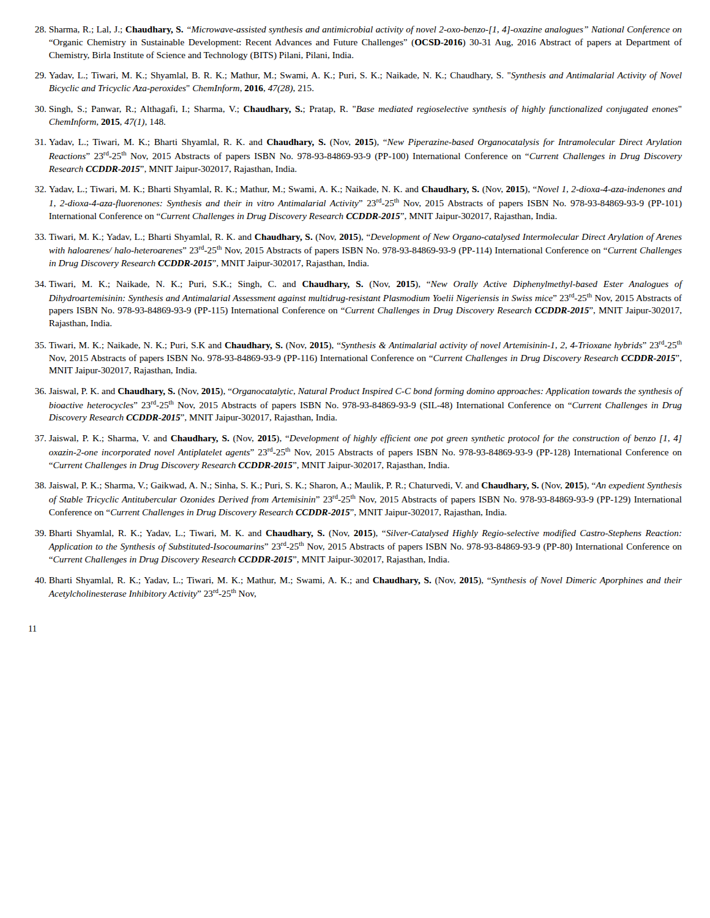Sharma, R.; Lal, J.; Chaudhary, S. “Microwave-assisted synthesis and antimicrobial activity of novel 2-oxo-benzo-[1, 4]-oxazine analogues” National Conference on “Organic Chemistry in Sustainable Development: Recent Advances and Future Challenges” (OCSD-2016) 30-31 Aug, 2016 Abstract of papers at Department of Chemistry, Birla Institute of Science and Technology (BITS) Pilani, Pilani, India.
Yadav, L.; Tiwari, M. K.; Shyamlal, B. R. K.; Mathur, M.; Swami, A. K.; Puri, S. K.; Naikade, N. K.; Chaudhary, S. "Synthesis and Antimalarial Activity of Novel Bicyclic and Tricyclic Aza-peroxides" ChemInform, 2016, 47(28), 215.
Singh, S.; Panwar, R.; Althagafi, I.; Sharma, V.; Chaudhary, S.; Pratap, R. "Base mediated regioselective synthesis of highly functionalized conjugated enones" ChemInform, 2015, 47(1), 148.
Yadav, L.; Tiwari, M. K.; Bharti Shyamlal, R. K. and Chaudhary, S. (Nov, 2015), “New Piperazine-based Organocatalysis for Intramolecular Direct Arylation Reactions” 23rd-25th Nov, 2015 Abstracts of papers ISBN No. 978-93-84869-93-9 (PP-100) International Conference on “Current Challenges in Drug Discovery Research CCDDR-2015”, MNIT Jaipur-302017, Rajasthan, India.
Yadav, L.; Tiwari, M. K.; Bharti Shyamlal, R. K.; Mathur, M.; Swami, A. K.; Naikade, N. K. and Chaudhary, S. (Nov, 2015), “Novel 1, 2-dioxa-4-aza-indenones and 1, 2-dioxa-4-aza-fluorenones: Synthesis and their in vitro Antimalarial Activity” 23rd-25th Nov, 2015 Abstracts of papers ISBN No. 978-93-84869-93-9 (PP-101) International Conference on “Current Challenges in Drug Discovery Research CCDDR-2015”, MNIT Jaipur-302017, Rajasthan, India.
Tiwari, M. K.; Yadav, L.; Bharti Shyamlal, R. K. and Chaudhary, S. (Nov, 2015), “Development of New Organo-catalysed Intermolecular Direct Arylation of Arenes with haloarenes/ halo-heteroarenes” 23rd-25th Nov, 2015 Abstracts of papers ISBN No. 978-93-84869-93-9 (PP-114) International Conference on “Current Challenges in Drug Discovery Research CCDDR-2015”, MNIT Jaipur-302017, Rajasthan, India.
Tiwari, M. K.; Naikade, N. K.; Puri, S.K.; Singh, C. and Chaudhary, S. (Nov, 2015), “New Orally Active Diphenylmethyl-based Ester Analogues of Dihydroartemisinin: Synthesis and Antimalarial Assessment against multidrug-resistant Plasmodium Yoelii Nigeriensis in Swiss mice” 23rd-25th Nov, 2015 Abstracts of papers ISBN No. 978-93-84869-93-9 (PP-115) International Conference on “Current Challenges in Drug Discovery Research CCDDR-2015”, MNIT Jaipur-302017, Rajasthan, India.
Tiwari, M. K.; Naikade, N. K.; Puri, S.K and Chaudhary, S. (Nov, 2015), “Synthesis & Antimalarial activity of novel Artemisinin-1, 2, 4-Trioxane hybrids” 23rd-25th Nov, 2015 Abstracts of papers ISBN No. 978-93-84869-93-9 (PP-116) International Conference on “Current Challenges in Drug Discovery Research CCDDR-2015”, MNIT Jaipur-302017, Rajasthan, India.
Jaiswal, P. K. and Chaudhary, S. (Nov, 2015), “Organocatalytic, Natural Product Inspired C-C bond forming domino approaches: Application towards the synthesis of bioactive heterocycles” 23rd-25th Nov, 2015 Abstracts of papers ISBN No. 978-93-84869-93-9 (SIL-48) International Conference on “Current Challenges in Drug Discovery Research CCDDR-2015”, MNIT Jaipur-302017, Rajasthan, India.
Jaiswal, P. K.; Sharma, V. and Chaudhary, S. (Nov, 2015), “Development of highly efficient one pot green synthetic protocol for the construction of benzo [1, 4] oxazin-2-one incorporated novel Antiplatelet agents” 23rd-25th Nov, 2015 Abstracts of papers ISBN No. 978-93-84869-93-9 (PP-128) International Conference on “Current Challenges in Drug Discovery Research CCDDR-2015”, MNIT Jaipur-302017, Rajasthan, India.
Jaiswal, P. K.; Sharma, V.; Gaikwad, A. N.; Sinha, S. K.; Puri, S. K.; Sharon, A.; Maulik, P. R.; Chaturvedi, V. and Chaudhary, S. (Nov, 2015), “An expedient Synthesis of Stable Tricyclic Antitubercular Ozonides Derived from Artemisinin” 23rd-25th Nov, 2015 Abstracts of papers ISBN No. 978-93-84869-93-9 (PP-129) International Conference on “Current Challenges in Drug Discovery Research CCDDR-2015”, MNIT Jaipur-302017, Rajasthan, India.
Bharti Shyamlal, R. K.; Yadav, L.; Tiwari, M. K. and Chaudhary, S. (Nov, 2015), “Silver-Catalysed Highly Regio-selective modified Castro-Stephens Reaction: Application to the Synthesis of Substituted-Isocoumarins” 23rd-25th Nov, 2015 Abstracts of papers ISBN No. 978-93-84869-93-9 (PP-80) International Conference on “Current Challenges in Drug Discovery Research CCDDR-2015”, MNIT Jaipur-302017, Rajasthan, India.
Bharti Shyamlal, R. K.; Yadav, L.; Tiwari, M. K.; Mathur, M.; Swami, A. K.; and Chaudhary, S. (Nov, 2015), “Synthesis of Novel Dimeric Aporphines and their Acetylcholinesterase Inhibitory Activity” 23rd-25th Nov,
11